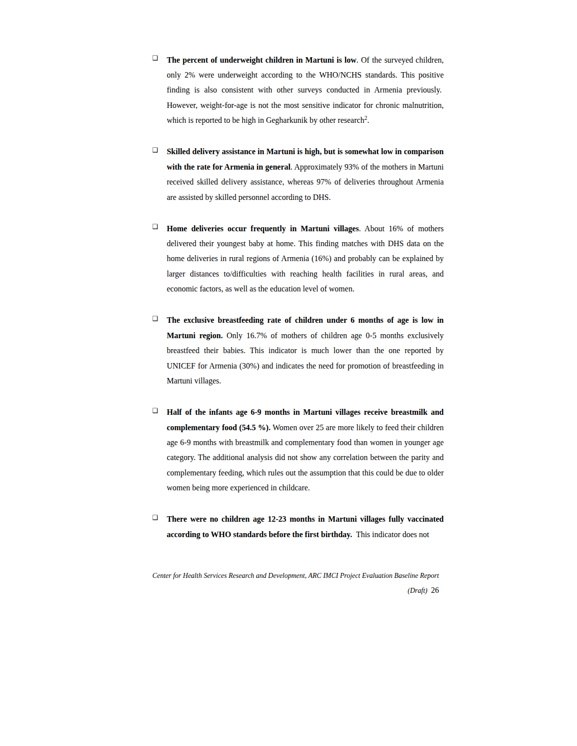The percent of underweight children in Martuni is low. Of the surveyed children, only 2% were underweight according to the WHO/NCHS standards. This positive finding is also consistent with other surveys conducted in Armenia previously. However, weight-for-age is not the most sensitive indicator for chronic malnutrition, which is reported to be high in Gegharkunik by other research2.
Skilled delivery assistance in Martuni is high, but is somewhat low in comparison with the rate for Armenia in general. Approximately 93% of the mothers in Martuni received skilled delivery assistance, whereas 97% of deliveries throughout Armenia are assisted by skilled personnel according to DHS.
Home deliveries occur frequently in Martuni villages. About 16% of mothers delivered their youngest baby at home. This finding matches with DHS data on the home deliveries in rural regions of Armenia (16%) and probably can be explained by larger distances to/difficulties with reaching health facilities in rural areas, and economic factors, as well as the education level of women.
The exclusive breastfeeding rate of children under 6 months of age is low in Martuni region. Only 16.7% of mothers of children age 0-5 months exclusively breastfeed their babies. This indicator is much lower than the one reported by UNICEF for Armenia (30%) and indicates the need for promotion of breastfeeding in Martuni villages.
Half of the infants age 6-9 months in Martuni villages receive breastmilk and complementary food (54.5 %). Women over 25 are more likely to feed their children age 6-9 months with breastmilk and complementary food than women in younger age category. The additional analysis did not show any correlation between the parity and complementary feeding, which rules out the assumption that this could be due to older women being more experienced in childcare.
There were no children age 12-23 months in Martuni villages fully vaccinated according to WHO standards before the first birthday. This indicator does not
Center for Health Services Research and Development, ARC IMCI Project Evaluation Baseline Report (Draft)26